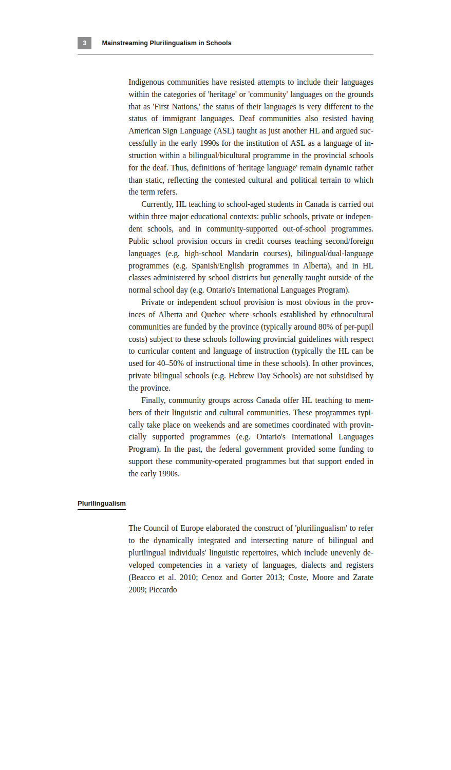3
Mainstreaming Plurilingualism in Schools
Indigenous communities have resisted attempts to include their languages within the categories of 'heritage' or 'community' languages on the grounds that as 'First Nations,' the status of their languages is very different to the status of immigrant languages. Deaf communities also resisted having American Sign Language (ASL) taught as just another HL and argued successfully in the early 1990s for the institution of ASL as a language of instruction within a bilingual/bicultural programme in the provincial schools for the deaf. Thus, definitions of 'heritage language' remain dynamic rather than static, reflecting the contested cultural and political terrain to which the term refers.
Currently, HL teaching to school-aged students in Canada is carried out within three major educational contexts: public schools, private or independent schools, and in community-supported out-of-school programmes. Public school provision occurs in credit courses teaching second/foreign languages (e.g. high-school Mandarin courses), bilingual/dual-language programmes (e.g. Spanish/English programmes in Alberta), and in HL classes administered by school districts but generally taught outside of the normal school day (e.g. Ontario's International Languages Program).
Private or independent school provision is most obvious in the provinces of Alberta and Quebec where schools established by ethnocultural communities are funded by the province (typically around 80% of per-pupil costs) subject to these schools following provincial guidelines with respect to curricular content and language of instruction (typically the HL can be used for 40–50% of instructional time in these schools). In other provinces, private bilingual schools (e.g. Hebrew Day Schools) are not subsidised by the province.
Finally, community groups across Canada offer HL teaching to members of their linguistic and cultural communities. These programmes typically take place on weekends and are sometimes coordinated with provincially supported programmes (e.g. Ontario's International Languages Program). In the past, the federal government provided some funding to support these community-operated programmes but that support ended in the early 1990s.
Plurilingualism
The Council of Europe elaborated the construct of 'plurilingualism' to refer to the dynamically integrated and intersecting nature of bilingual and plurilingual individuals' linguistic repertoires, which include unevenly developed competencies in a variety of languages, dialects and registers (Beacco et al. 2010; Cenoz and Gorter 2013; Coste, Moore and Zarate 2009; Piccardo